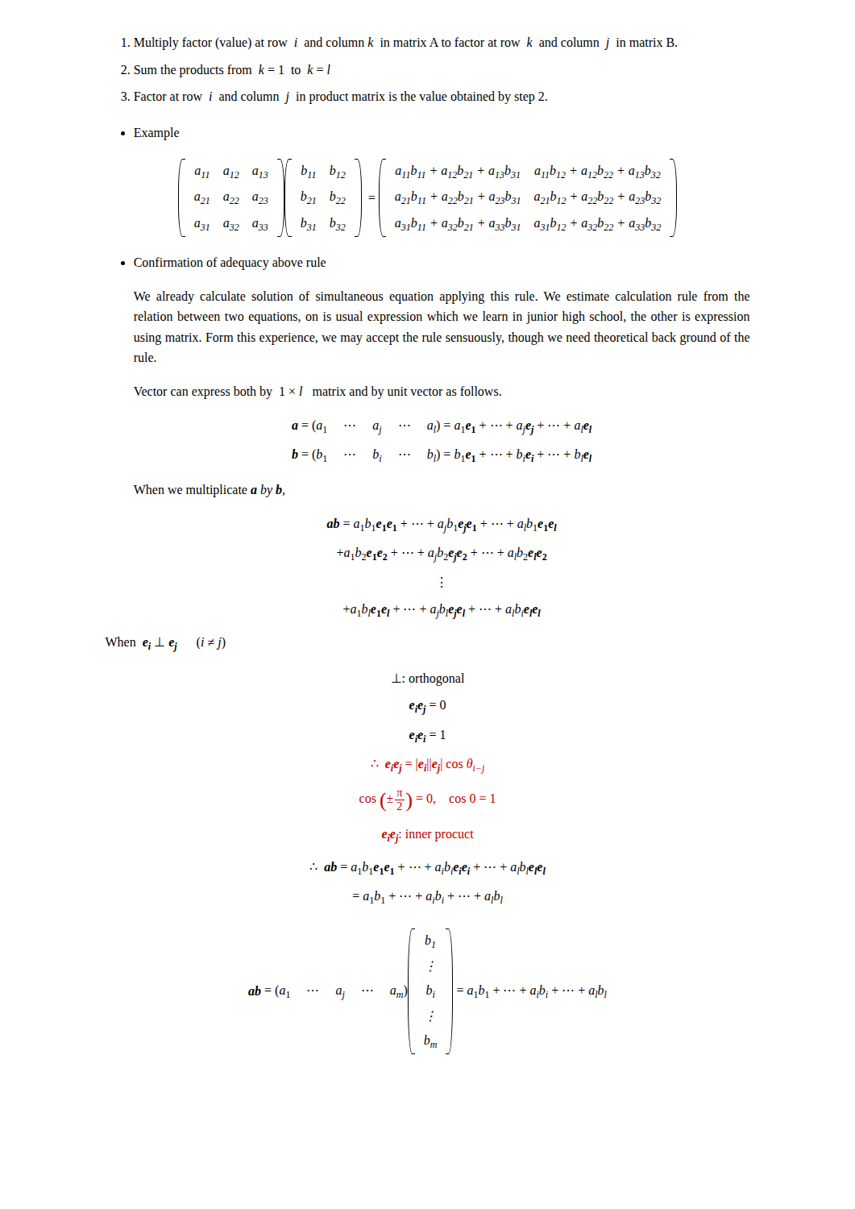Multiply factor (value) at row i and column k in matrix A to factor at row k and column j in matrix B.
Sum the products from k = 1 to k = l
Factor at row i and column j in product matrix is the value obtained by step 2.
Example
| a 11 | a 12 | a 13 |
| a 21 | a 22 | a 23 |
| a 31 | a 32 | a 33 |
| b 11 | b 12 |
| b 21 | b 22 |
| b 31 | b 32 |
=
| a 11 b 11 + a 12 b 21 + a 13 b 31 | a 11 b 12 + a 12 b 22 + a 13 b 32 |
| a 21 b 11 + a 22 b 21 + a 23 b 31 | a 21 b 12 + a 22 b 22 + a 23 b 32 |
| a 31 b 11 + a 32 b 21 + a 33 b 31 | a 31 b 12 + a 32 b 22 + a 33 b 32 |
Confirmation of adequacy above rule
We already calculate solution of simultaneous equation applying this rule. We estimate calculation rule from the relation between two equations, on is usual expression which we learn in junior high school, the other is expression using matrix. Form this experience, we may accept the rule sensuously, though we need theoretical back ground of the rule.
Vector can express both by 1 × l matrix and by unit vector as follows.
a = (a1 ⋯ aj ⋯ al) = a1 e 1 + ⋯ + ajej + ⋯ + alel
b = (b1 ⋯ bi ⋯ bl) = b1 e 1 + ⋯ + biei + ⋯ + blel
When we multiplicate a by b,
ab = a1 b1 e 1 e 1 + ⋯ + ajb1 ej e 1 + ⋯ + alb1 e 1 el
+a1 b2 e 1 e 2 + ⋯ + ajb2 ej e 2 + ⋯ + alb2 el e 2
⋮
+a1 ble 1 el + ⋯ + ajblej el + ⋯ + albiel el
When ei ⊥ ej (i ≠ j)
⊥: orthogonal
ei ej = 0
ei ei = 1
∴ ei ej = |ei||ej| cos θi−j
cos (±π 2) = 0, cos 0 = 1
ei ej: inner procuct
∴ ab = a1 b1 e 1 e 1 + ⋯ + aibiei ei + ⋯ + alblel el
= a1 b1 + ⋯ + aibi + ⋯ + albl
ab = (a1 ⋯ aj ⋯ am)
| b 1 |
| ⋮ |
| b i |
| ⋮ |
| b m |
= a1 b1 + ⋯ + aibi + ⋯ + albl